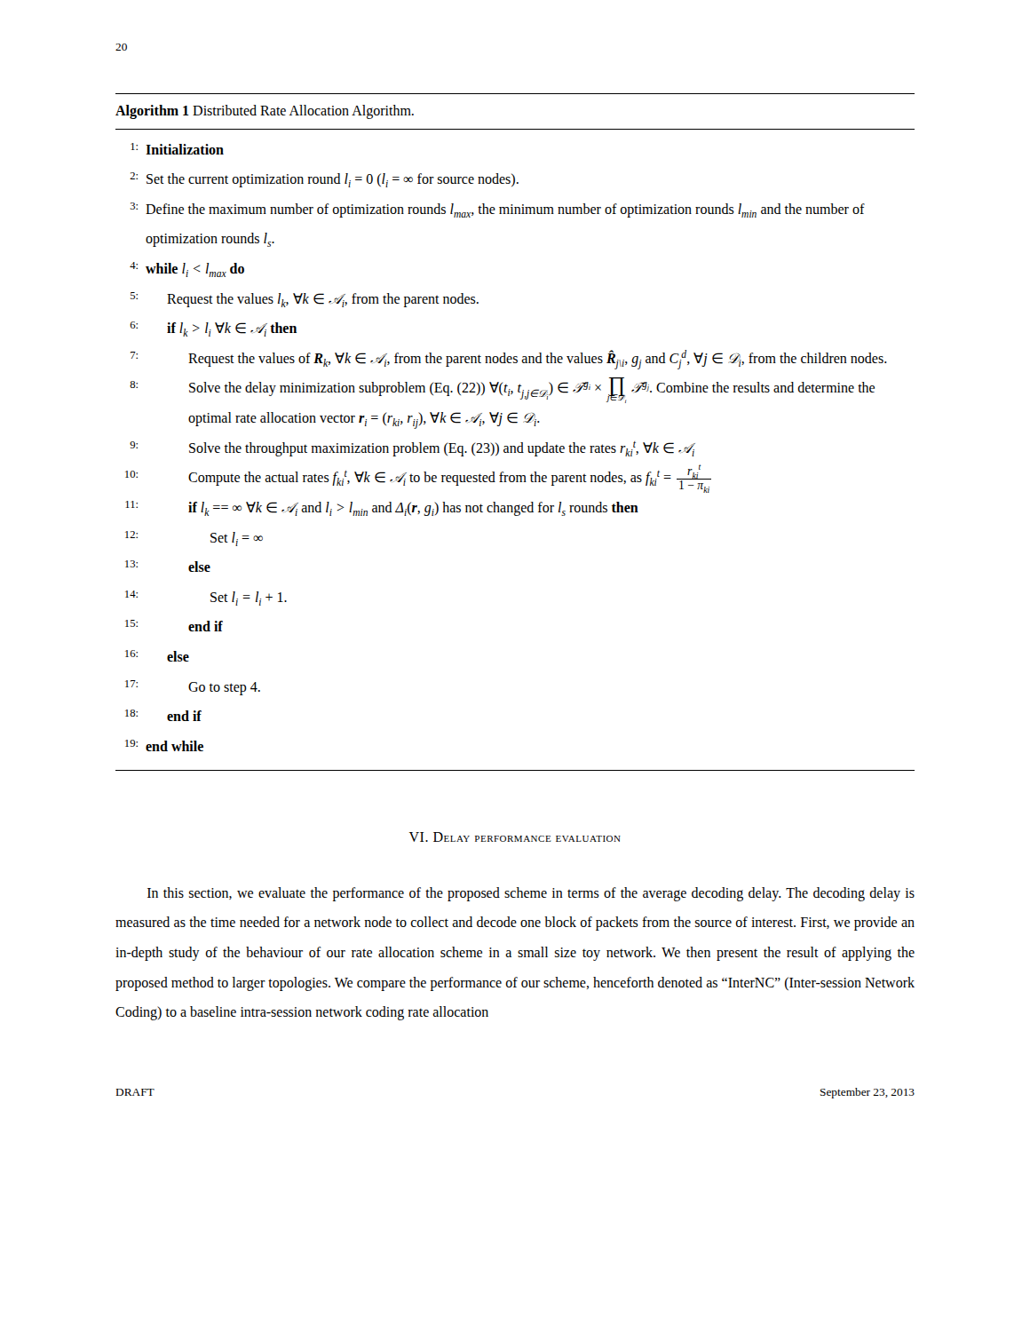20
Algorithm 1 Distributed Rate Allocation Algorithm.
Initialization
Set the current optimization round li = 0 (li = ∞ for source nodes).
Define the maximum number of optimization rounds lmax, the minimum number of optimization rounds lmin and the number of optimization rounds ls.
while li < lmax do
Request the values lk, ∀k ∈ 𝒜i, from the parent nodes.
if lk > li ∀k ∈ 𝒜i then
Request the values of Rk, ∀k ∈ 𝒜i, from the parent nodes and the values R̂j\i, gj and Cjd, ∀j ∈ 𝒟i, from the children nodes.
Solve the delay minimization subproblem (Eq. (22)) ∀(ti, tj,j∈𝒟i) ∈ 𝒯gi × ∏j∈𝒟i 𝒯gj. Combine the results and determine the optimal rate allocation vector ri = (rki, rij), ∀k ∈ 𝒜i, ∀j ∈ 𝒟i.
Solve the throughput maximization problem (Eq. (23)) and update the rates rkit, ∀k ∈ 𝒜i
Compute the actual rates fkit, ∀k ∈ 𝒜i to be requested from the parent nodes, as fkit = rkit 1 − πki
if lk == ∞ ∀k ∈ 𝒜i and li > lmin and Δi(r, gi) has not changed for ls rounds then
Set li = ∞
else
Set li = li + 1.
end if
else
Go to step 4.
end if
end while
VI. Delay performance evaluation
In this section, we evaluate the performance of the proposed scheme in terms of the average decoding delay. The decoding delay is measured as the time needed for a network node to collect and decode one block of packets from the source of interest. First, we provide an in-depth study of the behaviour of our rate allocation scheme in a small size toy network. We then present the result of applying the proposed method to larger topologies. We compare the performance of our scheme, henceforth denoted as “InterNC” (Inter-session Network Coding) to a baseline intra-session network coding rate allocation
DRAFT September 23, 2013